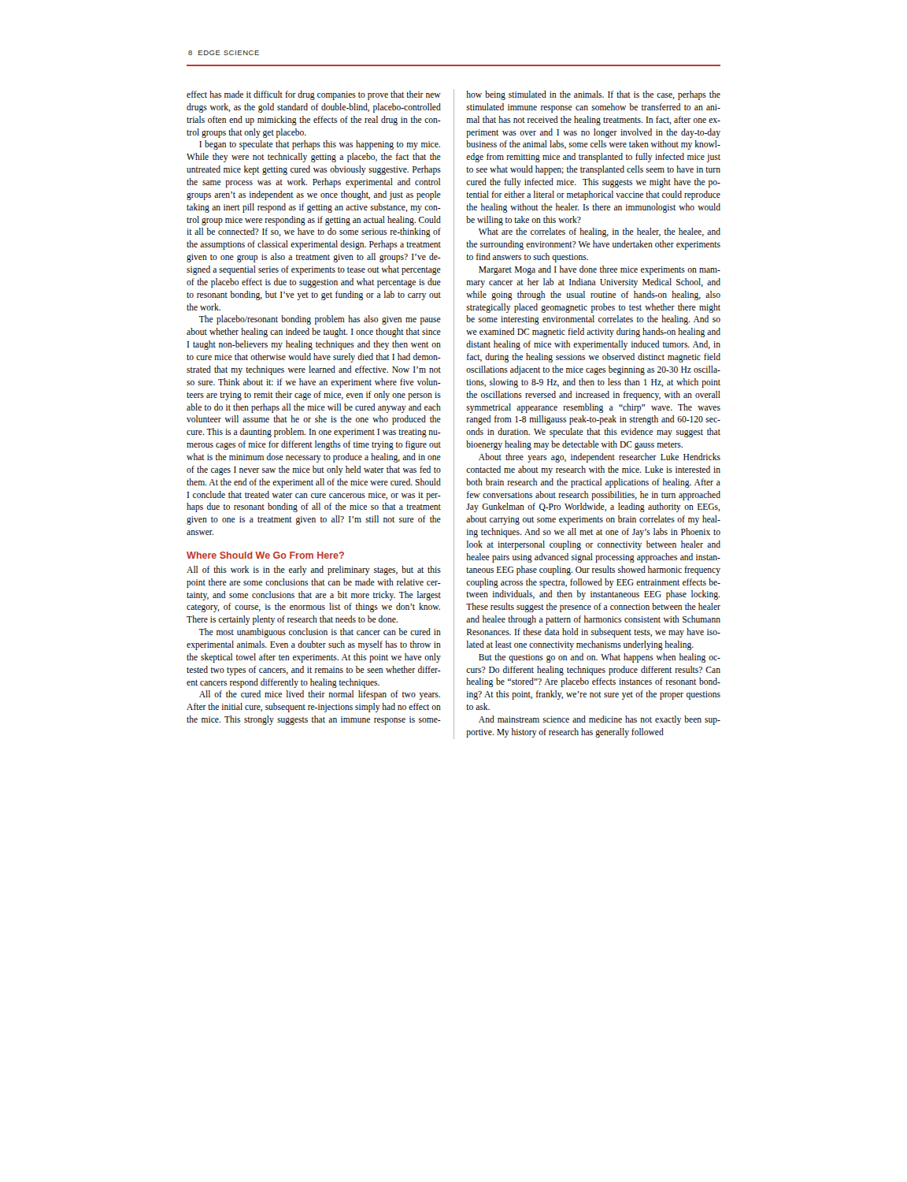8 EDGE SCIENCE
effect has made it difficult for drug companies to prove that their new drugs work, as the gold standard of double-blind, placebo-controlled trials often end up mimicking the effects of the real drug in the control groups that only get placebo.
I began to speculate that perhaps this was happening to my mice. While they were not technically getting a placebo, the fact that the untreated mice kept getting cured was obviously suggestive. Perhaps the same process was at work. Perhaps experimental and control groups aren’t as independent as we once thought, and just as people taking an inert pill respond as if getting an active substance, my control group mice were responding as if getting an actual healing. Could it all be connected? If so, we have to do some serious re-thinking of the assumptions of classical experimental design. Perhaps a treatment given to one group is also a treatment given to all groups? I’ve designed a sequential series of experiments to tease out what percentage of the placebo effect is due to suggestion and what percentage is due to resonant bonding, but I’ve yet to get funding or a lab to carry out the work.
The placebo/resonant bonding problem has also given me pause about whether healing can indeed be taught. I once thought that since I taught non-believers my healing techniques and they then went on to cure mice that otherwise would have surely died that I had demonstrated that my techniques were learned and effective. Now I’m not so sure. Think about it: if we have an experiment where five volunteers are trying to remit their cage of mice, even if only one person is able to do it then perhaps all the mice will be cured anyway and each volunteer will assume that he or she is the one who produced the cure. This is a daunting problem. In one experiment I was treating numerous cages of mice for different lengths of time trying to figure out what is the minimum dose necessary to produce a healing, and in one of the cages I never saw the mice but only held water that was fed to them. At the end of the experiment all of the mice were cured. Should I conclude that treated water can cure cancerous mice, or was it perhaps due to resonant bonding of all of the mice so that a treatment given to one is a treatment given to all? I’m still not sure of the answer.
Where Should We Go From Here?
All of this work is in the early and preliminary stages, but at this point there are some conclusions that can be made with relative certainty, and some conclusions that are a bit more tricky. The largest category, of course, is the enormous list of things we don’t know. There is certainly plenty of research that needs to be done.
The most unambiguous conclusion is that cancer can be cured in experimental animals. Even a doubter such as myself has to throw in the skeptical towel after ten experiments. At this point we have only tested two types of cancers, and it remains to be seen whether different cancers respond differently to healing techniques.
All of the cured mice lived their normal lifespan of two years. After the initial cure, subsequent re-injections simply had no effect on the mice. This strongly suggests that an immune response is somehow being stimulated in the animals. If that is the case, perhaps the stimulated immune response can somehow be transferred to an animal that has not received the healing treatments. In fact, after one experiment was over and I was no longer involved in the day-to-day business of the animal labs, some cells were taken without my knowledge from remitting mice and transplanted to fully infected mice just to see what would happen; the transplanted cells seem to have in turn cured the fully infected mice. This suggests we might have the potential for either a literal or metaphorical vaccine that could reproduce the healing without the healer. Is there an immunologist who would be willing to take on this work?
What are the correlates of healing, in the healer, the healee, and the surrounding environment? We have undertaken other experiments to find answers to such questions.
Margaret Moga and I have done three mice experiments on mammary cancer at her lab at Indiana University Medical School, and while going through the usual routine of hands-on healing, also strategically placed geomagnetic probes to test whether there might be some interesting environmental correlates to the healing. And so we examined DC magnetic field activity during hands-on healing and distant healing of mice with experimentally induced tumors. And, in fact, during the healing sessions we observed distinct magnetic field oscillations adjacent to the mice cages beginning as 20-30 Hz oscillations, slowing to 8-9 Hz, and then to less than 1 Hz, at which point the oscillations reversed and increased in frequency, with an overall symmetrical appearance resembling a “chirp” wave. The waves ranged from 1-8 milligauss peak-to-peak in strength and 60-120 seconds in duration. We speculate that this evidence may suggest that bioenergy healing may be detectable with DC gauss meters.
About three years ago, independent researcher Luke Hendricks contacted me about my research with the mice. Luke is interested in both brain research and the practical applications of healing. After a few conversations about research possibilities, he in turn approached Jay Gunkelman of Q-Pro Worldwide, a leading authority on EEGs, about carrying out some experiments on brain correlates of my healing techniques. And so we all met at one of Jay’s labs in Phoenix to look at interpersonal coupling or connectivity between healer and healee pairs using advanced signal processing approaches and instantaneous EEG phase coupling. Our results showed harmonic frequency coupling across the spectra, followed by EEG entrainment effects between individuals, and then by instantaneous EEG phase locking. These results suggest the presence of a connection between the healer and healee through a pattern of harmonics consistent with Schumann Resonances. If these data hold in subsequent tests, we may have isolated at least one connectivity mechanisms underlying healing.
But the questions go on and on. What happens when healing occurs? Do different healing techniques produce different results? Can healing be “stored”? Are placebo effects instances of resonant bonding? At this point, frankly, we’re not sure yet of the proper questions to ask.
And mainstream science and medicine has not exactly been supportive. My history of research has generally followed